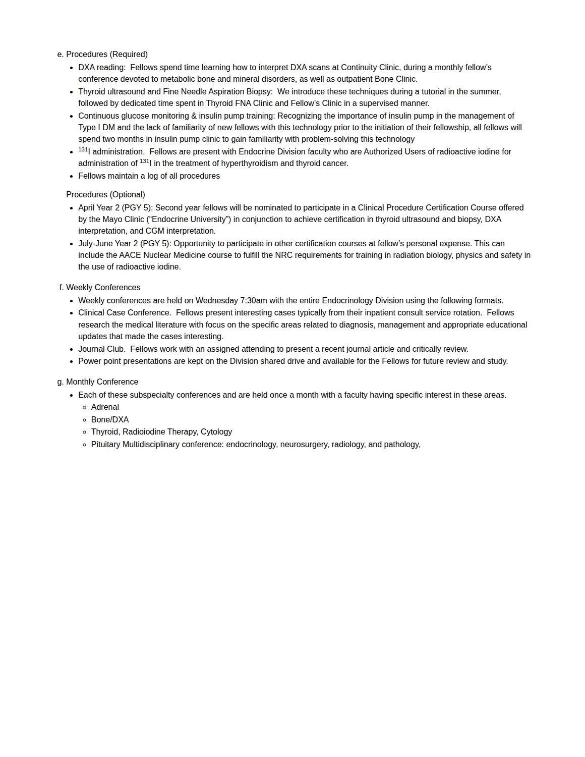Procedures (Required)
DXA reading: Fellows spend time learning how to interpret DXA scans at Continuity Clinic, during a monthly fellow’s conference devoted to metabolic bone and mineral disorders, as well as outpatient Bone Clinic.
Thyroid ultrasound and Fine Needle Aspiration Biopsy: We introduce these techniques during a tutorial in the summer, followed by dedicated time spent in Thyroid FNA Clinic and Fellow’s Clinic in a supervised manner.
Continuous glucose monitoring & insulin pump training: Recognizing the importance of insulin pump in the management of Type I DM and the lack of familiarity of new fellows with this technology prior to the initiation of their fellowship, all fellows will spend two months in insulin pump clinic to gain familiarity with problem-solving this technology
131I administration. Fellows are present with Endocrine Division faculty who are Authorized Users of radioactive iodine for administration of 131I in the treatment of hyperthyroidism and thyroid cancer.
Fellows maintain a log of all procedures
Procedures (Optional)
April Year 2 (PGY 5): Second year fellows will be nominated to participate in a Clinical Procedure Certification Course offered by the Mayo Clinic (“Endocrine University”) in conjunction to achieve certification in thyroid ultrasound and biopsy, DXA interpretation, and CGM interpretation.
July-June Year 2 (PGY 5): Opportunity to participate in other certification courses at fellow’s personal expense. This can include the AACE Nuclear Medicine course to fulfill the NRC requirements for training in radiation biology, physics and safety in the use of radioactive iodine.
Weekly Conferences
Weekly conferences are held on Wednesday 7:30am with the entire Endocrinology Division using the following formats.
Clinical Case Conference. Fellows present interesting cases typically from their inpatient consult service rotation. Fellows research the medical literature with focus on the specific areas related to diagnosis, management and appropriate educational updates that made the cases interesting.
Journal Club. Fellows work with an assigned attending to present a recent journal article and critically review.
Power point presentations are kept on the Division shared drive and available for the Fellows for future review and study.
Monthly Conference
Each of these subspecialty conferences and are held once a month with a faculty having specific interest in these areas.
Adrenal
Bone/DXA
Thyroid, Radioiodine Therapy, Cytology
Pituitary Multidisciplinary conference: endocrinology, neurosurgery, radiology, and pathology,